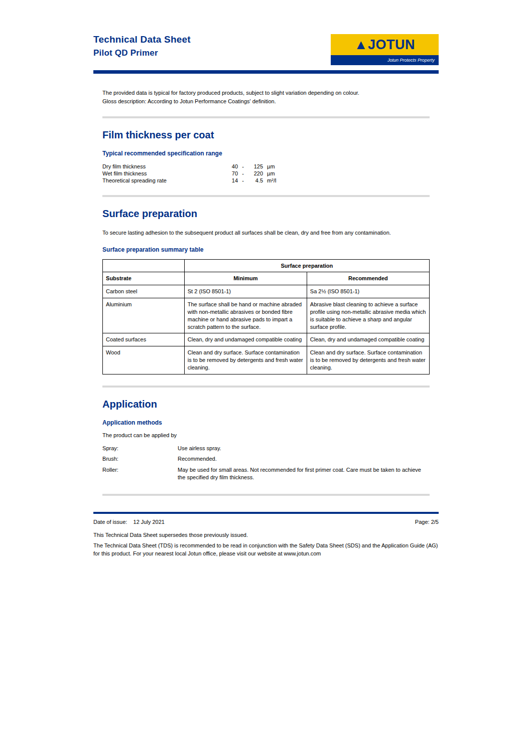Technical Data Sheet
Pilot QD Primer
▲JOTUN
Jotun Protects Property
The provided data is typical for factory produced products, subject to slight variation depending on colour.
Gloss description: According to Jotun Performance Coatings' definition.
Film thickness per coat
Typical recommended specification range
| Dry film thickness | 40 | - | 125 | µm |
| Wet film thickness | 70 | - | 220 | µm |
| Theoretical spreading rate | 14 | - | 4.5 | m²/l |
Surface preparation
To secure lasting adhesion to the subsequent product all surfaces shall be clean, dry and free from any contamination.
Surface preparation summary table
| | Surface preparation |
| --- | --- |
| Substrate | Minimum | Recommended |
| Carbon steel | St 2 (ISO 8501-1) | Sa 2½ (ISO 8501-1) |
| Aluminium | The surface shall be hand or machine abraded with non-metallic abrasives or bonded fibre machine or hand abrasive pads to impart a scratch pattern to the surface. | Abrasive blast cleaning to achieve a surface profile using non-metallic abrasive media which is suitable to achieve a sharp and angular surface profile. |
| Coated surfaces | Clean, dry and undamaged compatible coating | Clean, dry and undamaged compatible coating |
| Wood | Clean and dry surface. Surface contamination is to be removed by detergents and fresh water cleaning. | Clean and dry surface. Surface contamination is to be removed by detergents and fresh water cleaning. |
Application
Application methods
The product can be applied by
| Spray: | Use airless spray. |
| Brush: | Recommended. |
| Roller: | May be used for small areas. Not recommended for first primer coat. Care must be taken to achieve the specified dry film thickness. |
Date of issue: 12 July 2021
Page: 2/5
This Technical Data Sheet supersedes those previously issued.
The Technical Data Sheet (TDS) is recommended to be read in conjunction with the Safety Data Sheet (SDS) and the Application Guide (AG) for this product. For your nearest local Jotun office, please visit our website at www.jotun.com